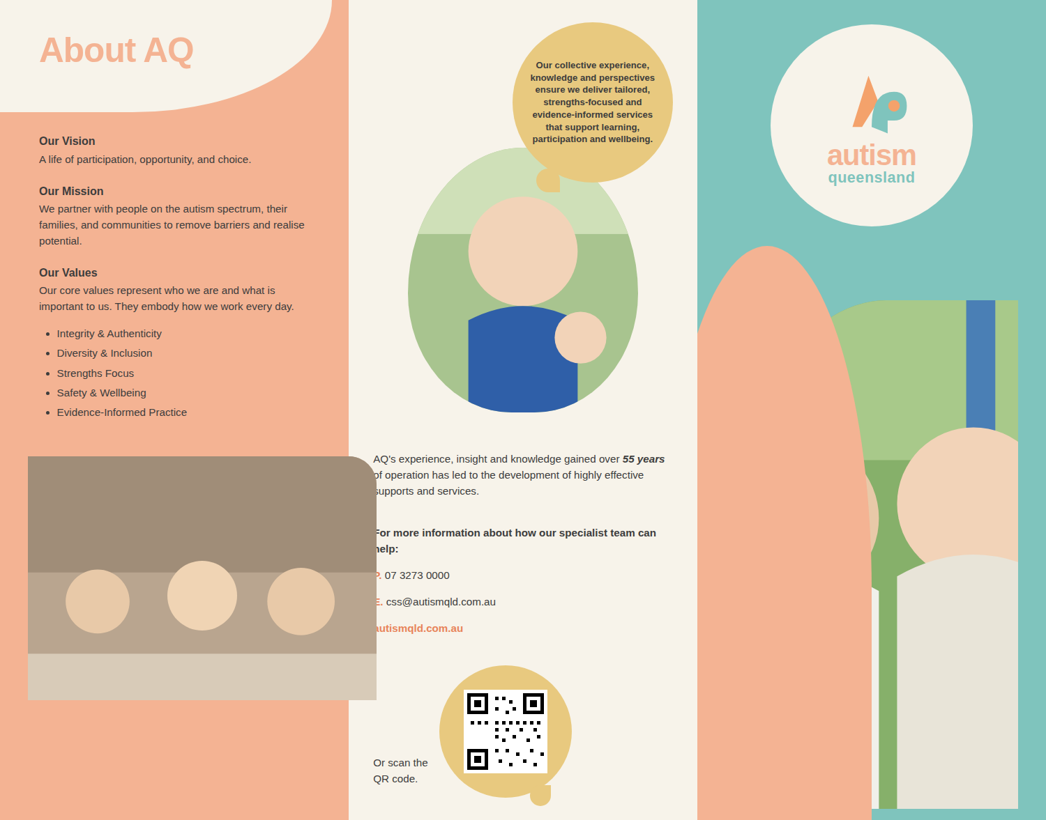About AQ
Our Vision
A life of participation, opportunity, and choice.
Our Mission
We partner with people on the autism spectrum, their families, and communities to remove barriers and realise potential.
Our Values
Our core values represent who we are and what is important to us. They embody how we work every day.
Integrity & Authenticity
Diversity & Inclusion
Strengths Focus
Safety & Wellbeing
Evidence-Informed Practice
Our collective experience, knowledge and perspectives ensure we deliver tailored, strengths-focused and evidence-informed services that support learning, participation and wellbeing.
AQ's experience, insight and knowledge gained over 55 years of operation has led to the development of highly effective supports and services.
For more information about how our specialist team can help:
P. 07 3273 0000
E. css@autismqld.com.au
autismqld.com.au
Or scan the
QR code.
autism queensland